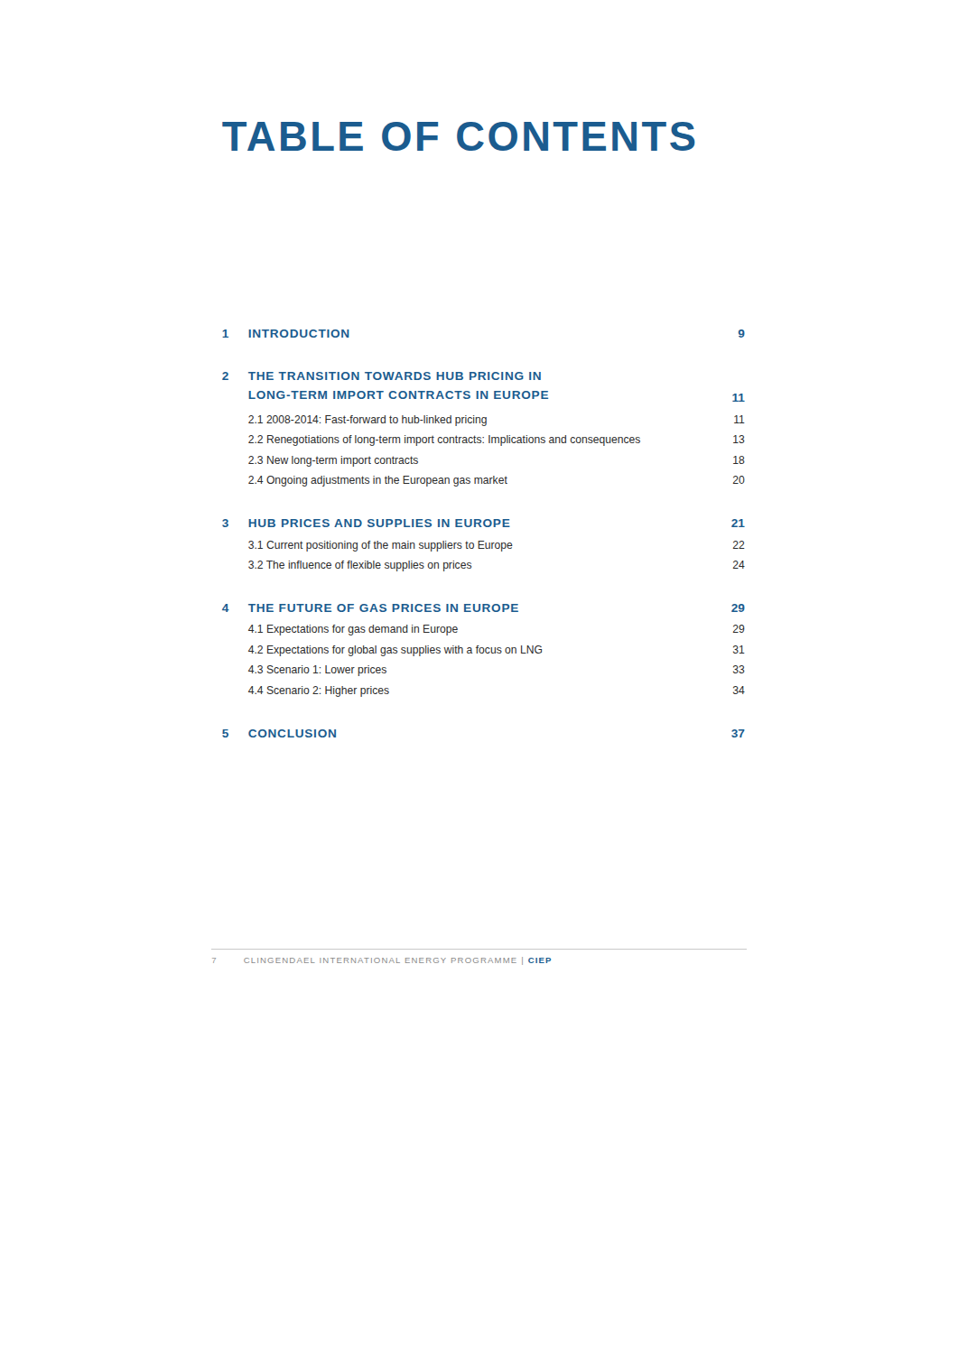TABLE OF CONTENTS
1
Introduction
9
2
The transition towards hub pricing in
long-term import contracts in Europe
11
2.1 2008-2014: Fast-forward to hub-linked pricing
11
2.2 Renegotiations of long-term import contracts: Implications and consequences
13
2.3 New long-term import contracts
18
2.4 Ongoing adjustments in the European gas market
20
3
Hub prices and supplies in Europe
21
3.1 Current positioning of the main suppliers to Europe
22
3.2 The influence of flexible supplies on prices
24
4
The future of gas prices in Europe
29
4.1 Expectations for gas demand in Europe
29
4.2 Expectations for global gas supplies with a focus on LNG
31
4.3 Scenario 1: Lower prices
33
4.4 Scenario 2: Higher prices
34
5
Conclusion
37
7 Clingendael International Energy Programme | CIEP